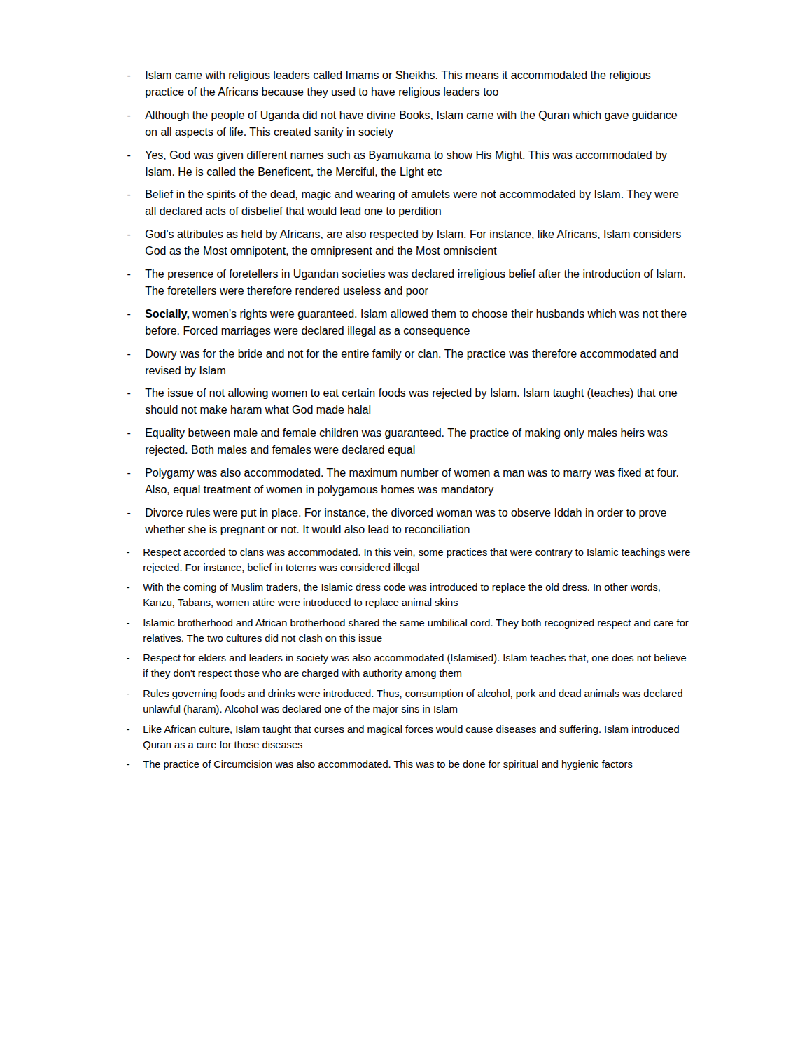Islam came with religious leaders called Imams or Sheikhs. This means it accommodated the religious practice of the Africans because they used to have religious leaders too
Although the people of Uganda did not have divine Books, Islam came with the Quran which gave guidance on all aspects of life. This created sanity in society
Yes, God was given different names such as Byamukama to show His Might. This was accommodated by Islam. He is called the Beneficent, the Merciful, the Light etc
Belief in the spirits of the dead, magic and wearing of amulets were not accommodated by Islam. They were all declared acts of disbelief that would lead one to perdition
God's attributes as held by Africans, are also respected by Islam. For instance, like Africans, Islam considers God as the Most omnipotent, the omnipresent and the Most omniscient
The presence of foretellers in Ugandan societies was declared irreligious belief after the introduction of Islam. The foretellers were therefore rendered useless and poor
Socially, women's rights were guaranteed. Islam allowed them to choose their husbands which was not there before. Forced marriages were declared illegal as a consequence
Dowry was for the bride and not for the entire family or clan. The practice was therefore accommodated and revised by Islam
The issue of not allowing women to eat certain foods was rejected by Islam. Islam taught (teaches) that one should not make haram what God made halal
Equality between male and female children was guaranteed. The practice of making only males heirs was rejected. Both males and females were declared equal
Polygamy was also accommodated. The maximum number of women a man was to marry was fixed at four. Also, equal treatment of women in polygamous homes was mandatory
Divorce rules were put in place. For instance, the divorced woman was to observe Iddah in order to prove whether she is pregnant or not. It would also lead to reconciliation
Respect accorded to clans was accommodated. In this vein, some practices that were contrary to Islamic teachings were rejected. For instance, belief in totems was considered illegal
With the coming of Muslim traders, the Islamic dress code was introduced to replace the old dress. In other words, Kanzu, Tabans, women attire were introduced to replace animal skins
Islamic brotherhood and African brotherhood shared the same umbilical cord. They both recognized respect and care for relatives. The two cultures did not clash on this issue
Respect for elders and leaders in society was also accommodated (Islamised). Islam teaches that, one does not believe if they don't respect those who are charged with authority among them
Rules governing foods and drinks were introduced. Thus, consumption of alcohol, pork and dead animals was declared unlawful (haram). Alcohol was declared one of the major sins in Islam
Like African culture, Islam taught that curses and magical forces would cause diseases and suffering. Islam introduced Quran as a cure for those diseases
The practice of Circumcision was also accommodated. This was to be done for spiritual and hygienic factors